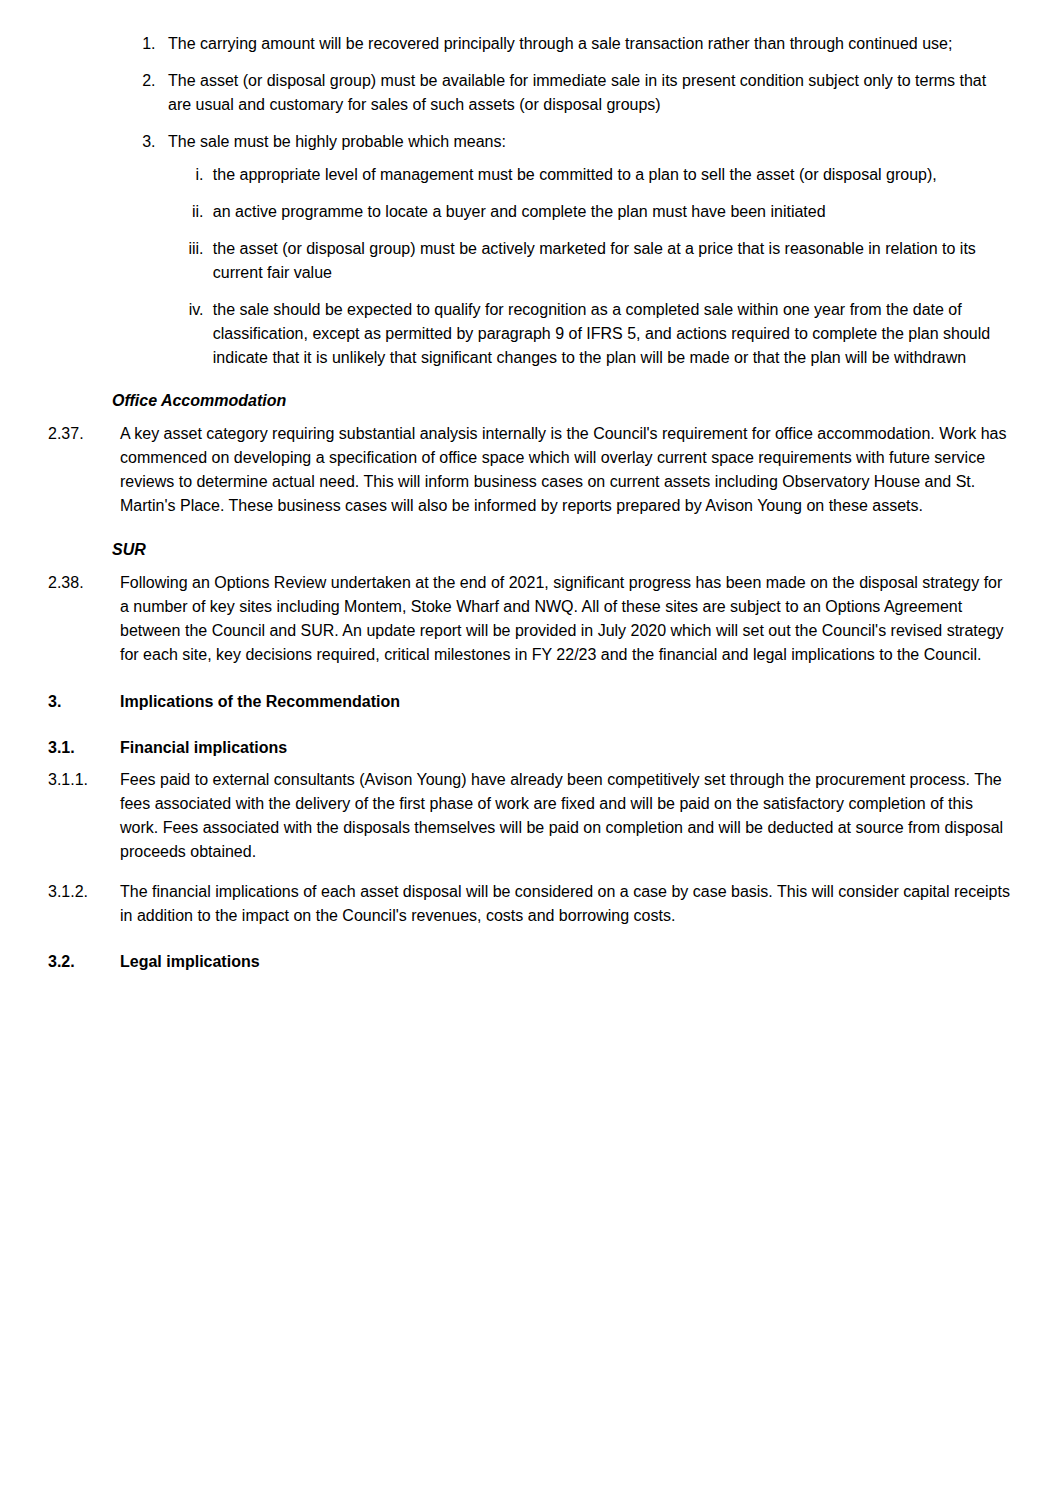The carrying amount will be recovered principally through a sale transaction rather than through continued use;
The asset (or disposal group) must be available for immediate sale in its present condition subject only to terms that are usual and customary for sales of such assets (or disposal groups)
The sale must be highly probable which means:
the appropriate level of management must be committed to a plan to sell the asset (or disposal group),
an active programme to locate a buyer and complete the plan must have been initiated
the asset (or disposal group) must be actively marketed for sale at a price that is reasonable in relation to its current fair value
the sale should be expected to qualify for recognition as a completed sale within one year from the date of classification, except as permitted by paragraph 9 of IFRS 5, and actions required to complete the plan should indicate that it is unlikely that significant changes to the plan will be made or that the plan will be withdrawn
Office Accommodation
2.37.
A key asset category requiring substantial analysis internally is the Council's requirement for office accommodation. Work has commenced on developing a specification of office space which will overlay current space requirements with future service reviews to determine actual need. This will inform business cases on current assets including Observatory House and St. Martin's Place. These business cases will also be informed by reports prepared by Avison Young on these assets.
SUR
2.38.
Following an Options Review undertaken at the end of 2021, significant progress has been made on the disposal strategy for a number of key sites including Montem, Stoke Wharf and NWQ. All of these sites are subject to an Options Agreement between the Council and SUR. An update report will be provided in July 2020 which will set out the Council's revised strategy for each site, key decisions required, critical milestones in FY 22/23 and the financial and legal implications to the Council.
3.
Implications of the Recommendation
3.1.
Financial implications
3.1.1.
Fees paid to external consultants (Avison Young) have already been competitively set through the procurement process. The fees associated with the delivery of the first phase of work are fixed and will be paid on the satisfactory completion of this work. Fees associated with the disposals themselves will be paid on completion and will be deducted at source from disposal proceeds obtained.
3.1.2.
The financial implications of each asset disposal will be considered on a case by case basis. This will consider capital receipts in addition to the impact on the Council's revenues, costs and borrowing costs.
3.2.
Legal implications